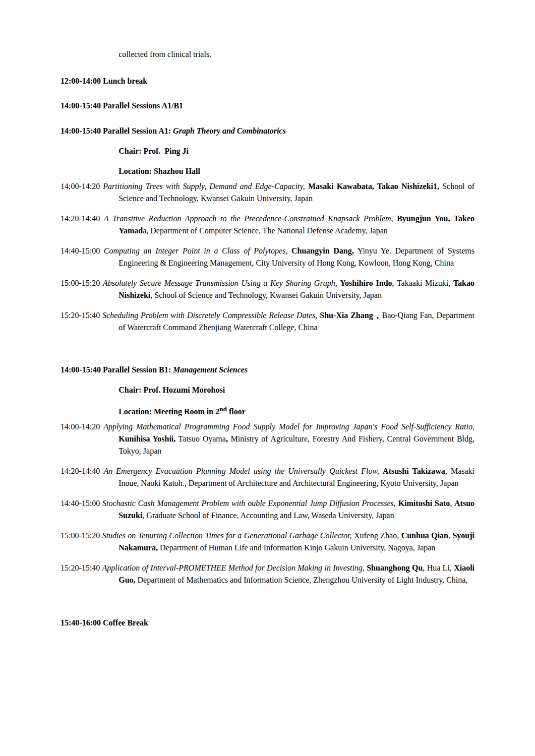collected from clinical trials.
12:00-14:00 Lunch break
14:00-15:40 Parallel Sessions A1/B1
14:00-15:40 Parallel Session A1: Graph Theory and Combinatorics
Chair: Prof. Ping Ji
Location: Shazhou Hall
14:00-14:20 Partitioning Trees with Supply, Demand and Edge-Capacity, Masaki Kawabata, Takao Nishizeki1, School of Science and Technology, Kwansei Gakuin University, Japan
14:20-14:40 A Transitive Reduction Approach to the Precedence-Constrained Knapsack Problem, Byungjun You, Takeo Yamada, Department of Computer Science, The National Defense Academy, Japan
14:40-15:00 Computing an Integer Point in a Class of Polytopes, Chuangyin Dang, Yinyu Ye. Department of Systems Engineering & Engineering Management, City University of Hong Kong, Kowloon, Hong Kong, China
15:00-15:20 Absolutely Secure Message Transmission Using a Key Sharing Graph, Yoshihiro Indo, Takaaki Mizuki, Takao Nishizeki, School of Science and Technology, Kwansei Gakuin University, Japan
15:20-15:40 Scheduling Problem with Discretely Compressible Release Dates, Shu-Xia Zhang，Bao-Qiang Fan, Department of Watercraft Command Zhenjiang Watercraft College, China
14:00-15:40 Parallel Session B1: Management Sciences
Chair: Prof. Hozumi Morohosi
Location: Meeting Room in 2nd floor
14:00-14:20 Applying Mathematical Programming Food Supply Model for Improving Japan's Food Self-Sufficiency Ratio, Kunihisa Yoshii, Tatsuo Oyama, Ministry of Agriculture, Forestry And Fishery, Central Government Bldg, Tokyo, Japan
14:20-14:40 An Emergency Evacuation Planning Model using the Universally Quickest Flow, Atsushi Takizawa, Masaki Inoue, Naoki Katoh., Department of Architecture and Architectural Engineering, Kyoto University, Japan
14:40-15:00 Stochastic Cash Management Problem with ouble Exponential Jump Diffusion Processes, Kimitoshi Sato, Atsuo Suzuki, Graduate School of Finance, Accounting and Law, Waseda University, Japan
15:00-15:20 Studies on Tenuring Collection Times for a Generational Garbage Collector, Xufeng Zhao, Cunhua Qian, Syouji Nakamura, Department of Human Life and Information Kinjo Gakuin University, Nagoya, Japan
15:20-15:40 Application of Interval-PROMETHEE Method for Decision Making in Investing, Shuanghong Qu, Hua Li, Xiaoli Guo, Department of Mathematics and Information Science, Zhengzhou University of Light Industry, China,
15:40-16:00 Coffee Break